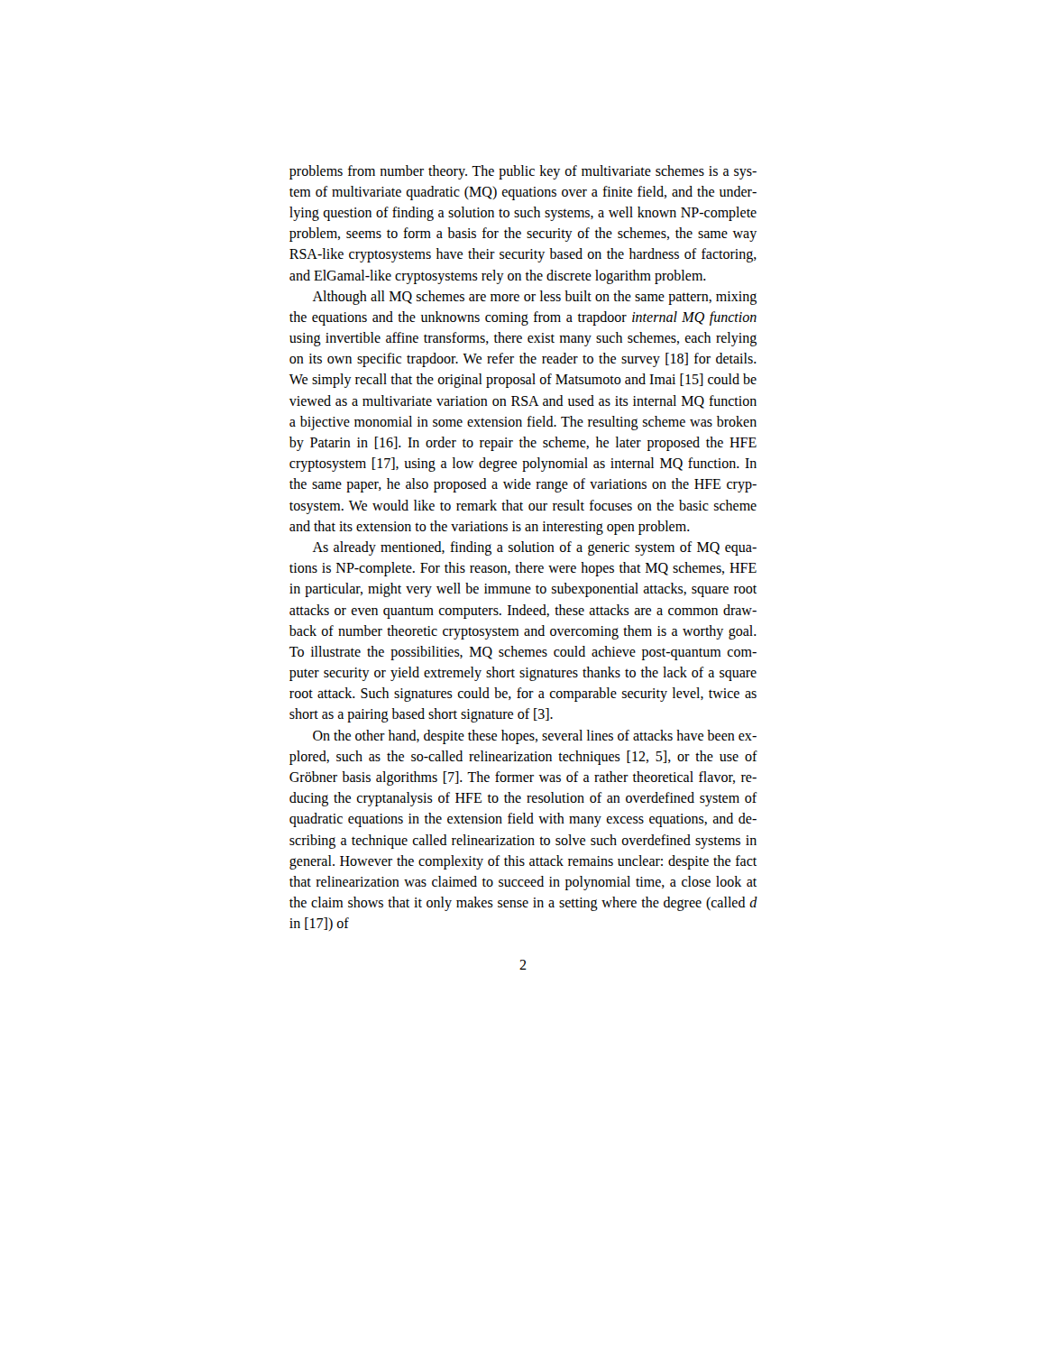problems from number theory. The public key of multivariate schemes is a system of multivariate quadratic (MQ) equations over a finite field, and the underlying question of finding a solution to such systems, a well known NP-complete problem, seems to form a basis for the security of the schemes, the same way RSA-like cryptosystems have their security based on the hardness of factoring, and ElGamal-like cryptosystems rely on the discrete logarithm problem.
Although all MQ schemes are more or less built on the same pattern, mixing the equations and the unknowns coming from a trapdoor internal MQ function using invertible affine transforms, there exist many such schemes, each relying on its own specific trapdoor. We refer the reader to the survey [18] for details. We simply recall that the original proposal of Matsumoto and Imai [15] could be viewed as a multivariate variation on RSA and used as its internal MQ function a bijective monomial in some extension field. The resulting scheme was broken by Patarin in [16]. In order to repair the scheme, he later proposed the HFE cryptosystem [17], using a low degree polynomial as internal MQ function. In the same paper, he also proposed a wide range of variations on the HFE cryptosystem. We would like to remark that our result focuses on the basic scheme and that its extension to the variations is an interesting open problem.
As already mentioned, finding a solution of a generic system of MQ equations is NP-complete. For this reason, there were hopes that MQ schemes, HFE in particular, might very well be immune to subexponential attacks, square root attacks or even quantum computers. Indeed, these attacks are a common drawback of number theoretic cryptosystem and overcoming them is a worthy goal. To illustrate the possibilities, MQ schemes could achieve post-quantum computer security or yield extremely short signatures thanks to the lack of a square root attack. Such signatures could be, for a comparable security level, twice as short as a pairing based short signature of [3].
On the other hand, despite these hopes, several lines of attacks have been explored, such as the so-called relinearization techniques [12, 5], or the use of Gröbner basis algorithms [7]. The former was of a rather theoretical flavor, reducing the cryptanalysis of HFE to the resolution of an overdefined system of quadratic equations in the extension field with many excess equations, and describing a technique called relinearization to solve such overdefined systems in general. However the complexity of this attack remains unclear: despite the fact that relinearization was claimed to succeed in polynomial time, a close look at the claim shows that it only makes sense in a setting where the degree (called d in [17]) of
2